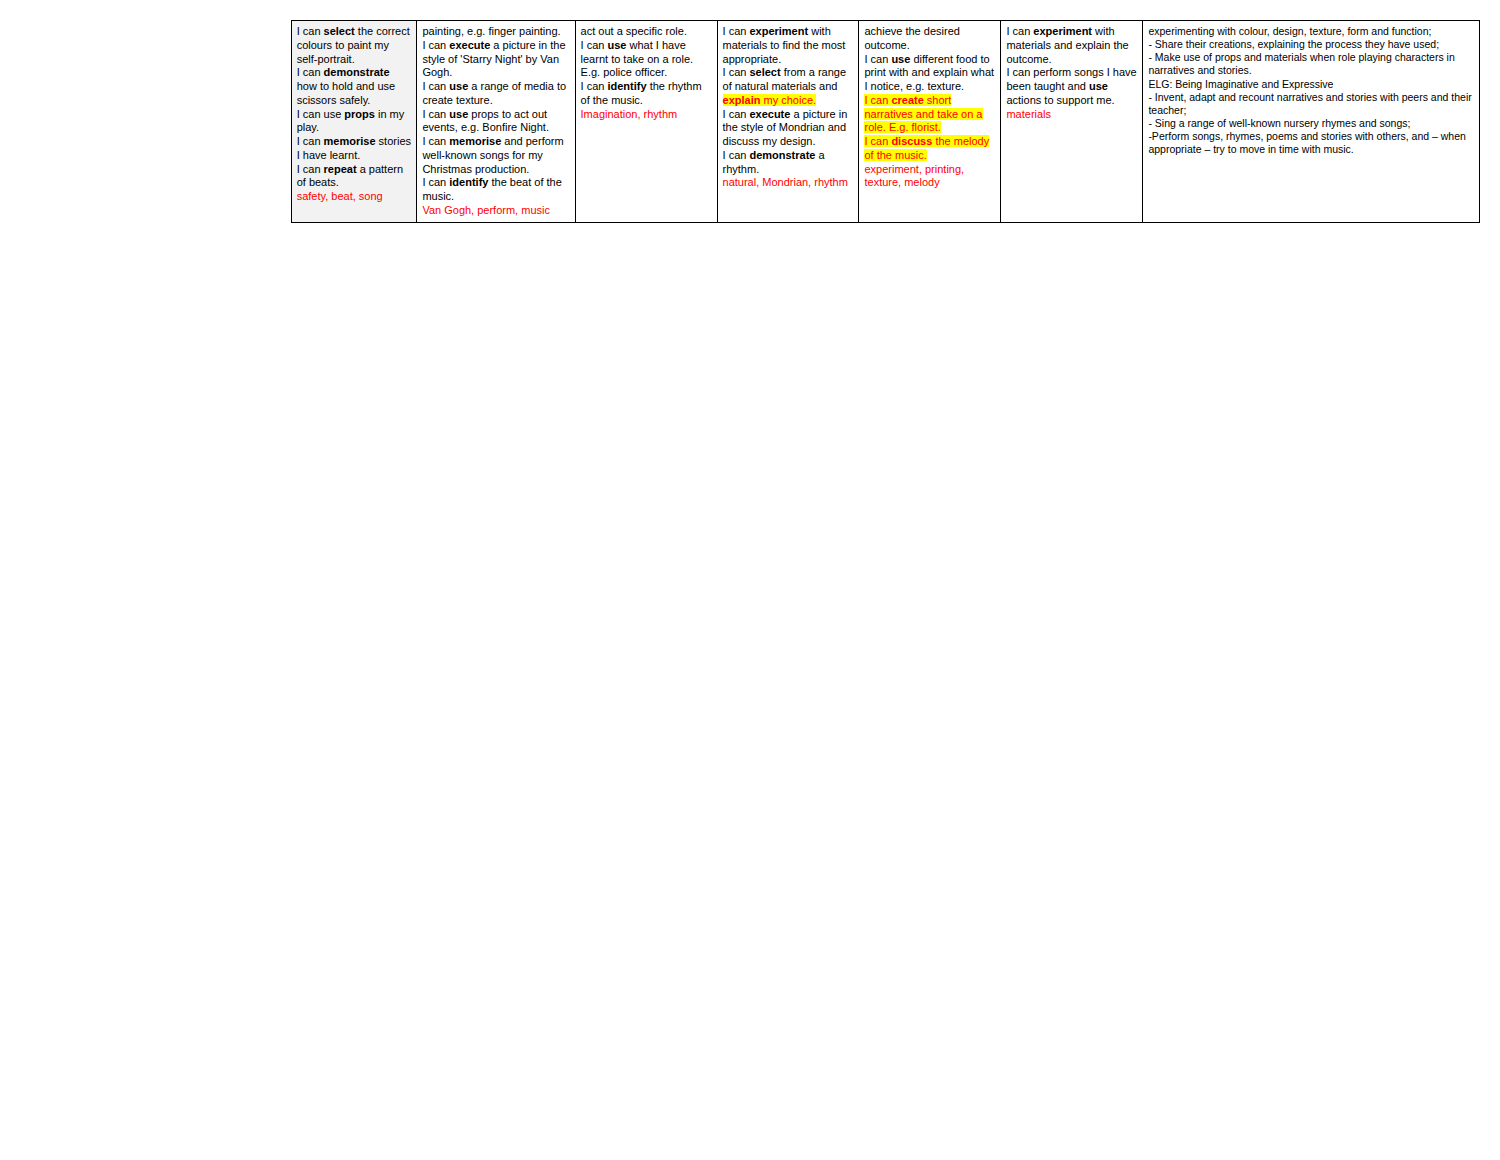| | I can select the correct colours to paint my self-portrait. I can demonstrate how to hold and use scissors safely. I can use props in my play. I can memorise stories I have learnt. I can repeat a pattern of beats. safety, beat, song | painting, e.g. finger painting. I can execute a picture in the style of 'Starry Night' by Van Gogh. I can use a range of media to create texture. I can use props to act out events, e.g. Bonfire Night. I can memorise and perform well-known songs for my Christmas production. I can identify the beat of the music. Van Gogh, perform, music | act out a specific role. I can use what I have learnt to take on a role. E.g. police officer. I can identify the rhythm of the music. Imagination, rhythm | I can experiment with materials to find the most appropriate. I can select from a range of natural materials and explain my choice. I can execute a picture in the style of Mondrian and discuss my design. I can demonstrate a rhythm. natural, Mondrian, rhythm | achieve the desired outcome. I can use different food to print with and explain what I notice, e.g. texture. I can create short narratives and take on a role. E.g. florist. I can discuss the melody of the music. experiment, printing, texture, melody | I can experiment with materials and explain the outcome. I can perform songs I have been taught and use actions to support me. materials | experimenting with colour, design, texture, form and function; - Share their creations, explaining the process they have used; - Make use of props and materials when role playing characters in narratives and stories. ELG: Being Imaginative and Expressive - Invent, adapt and recount narratives and stories with peers and their teacher; - Sing a range of well-known nursery rhymes and songs; -Perform songs, rhymes, poems and stories with others, and – when appropriate – try to move in time with music. |